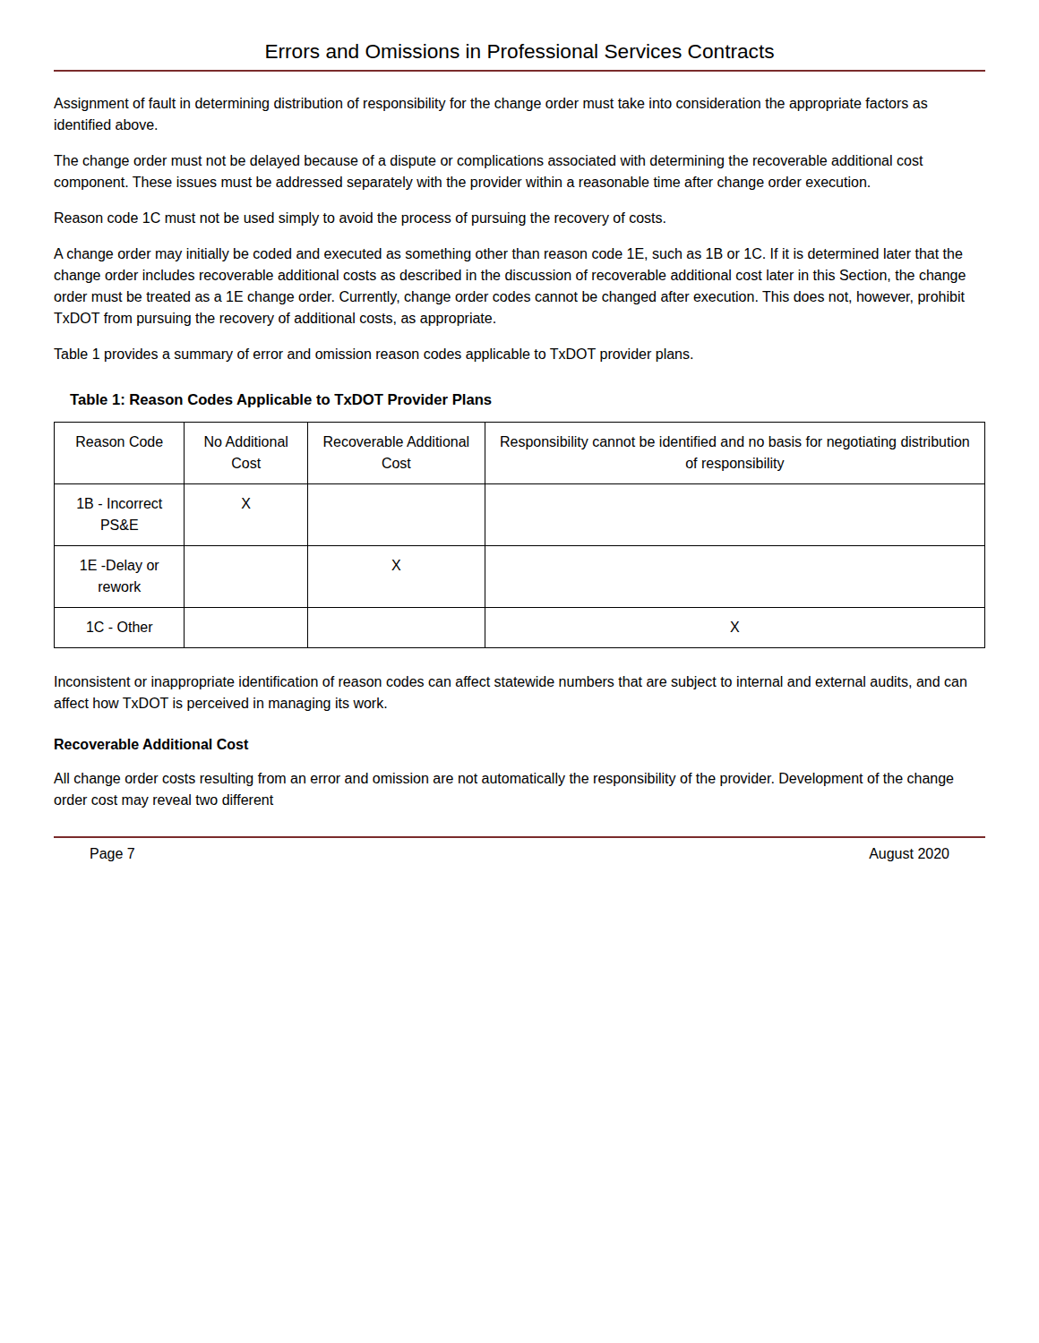Errors and Omissions in Professional Services Contracts
Assignment of fault in determining distribution of responsibility for the change order must take into consideration the appropriate factors as identified above.
The change order must not be delayed because of a dispute or complications associated with determining the recoverable additional cost component. These issues must be addressed separately with the provider within a reasonable time after change order execution.
Reason code 1C must not be used simply to avoid the process of pursuing the recovery of costs.
A change order may initially be coded and executed as something other than reason code 1E, such as 1B or 1C. If it is determined later that the change order includes recoverable additional costs as described in the discussion of recoverable additional cost later in this Section, the change order must be treated as a 1E change order. Currently, change order codes cannot be changed after execution. This does not, however, prohibit TxDOT from pursuing the recovery of additional costs, as appropriate.
Table 1 provides a summary of error and omission reason codes applicable to TxDOT provider plans.
Table 1: Reason Codes Applicable to TxDOT Provider Plans
| Reason Code | No Additional Cost | Recoverable Additional Cost | Responsibility cannot be identified and no basis for negotiating distribution of responsibility |
| --- | --- | --- | --- |
| 1B - Incorrect PS&E | X | | |
| 1E -Delay or rework | | X | |
| 1C - Other | | | X |
Inconsistent or inappropriate identification of reason codes can affect statewide numbers that are subject to internal and external audits, and can affect how TxDOT is perceived in managing its work.
Recoverable Additional Cost
All change order costs resulting from an error and omission are not automatically the responsibility of the provider. Development of the change order cost may reveal two different
Page 7 August 2020